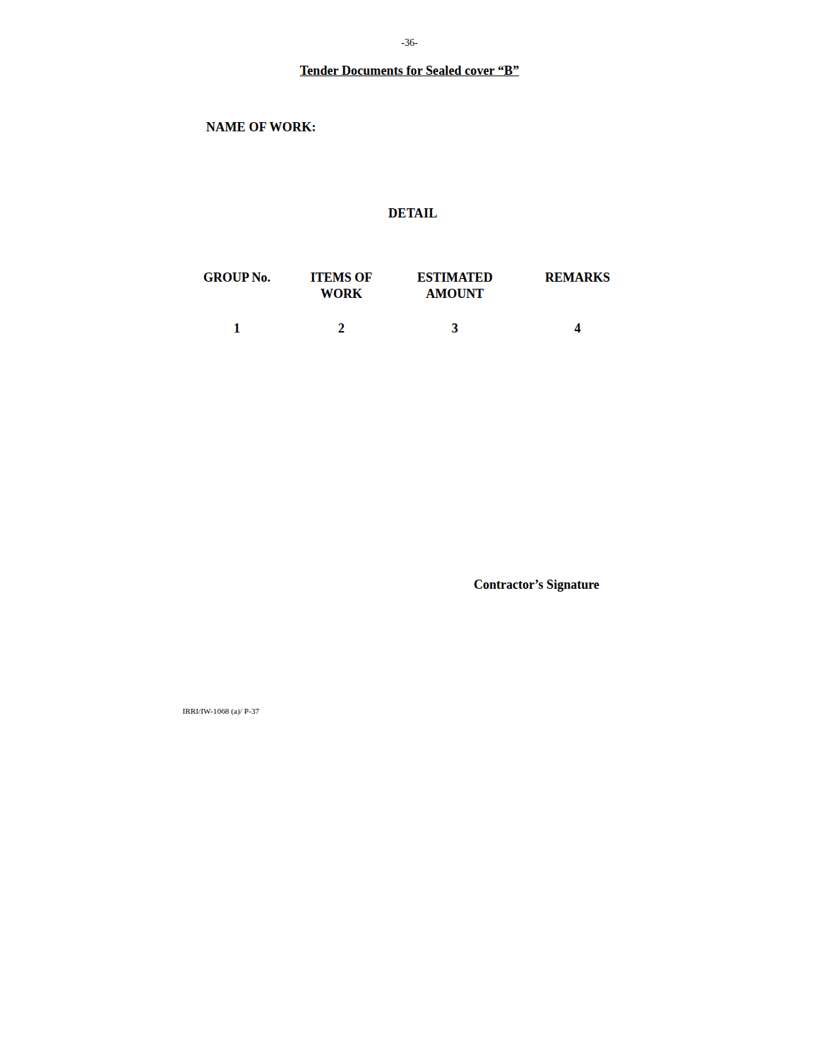-36-
Tender Documents for Sealed cover “B”
NAME OF WORK:
DETAIL
| GROUP No. | ITEMS OF WORK | ESTIMATED AMOUNT | REMARKS |
| --- | --- | --- | --- |
| 1 | 2 | 3 | 4 |
Contractor’s Signature
IRRI/IW-1068 (a)/ P-37